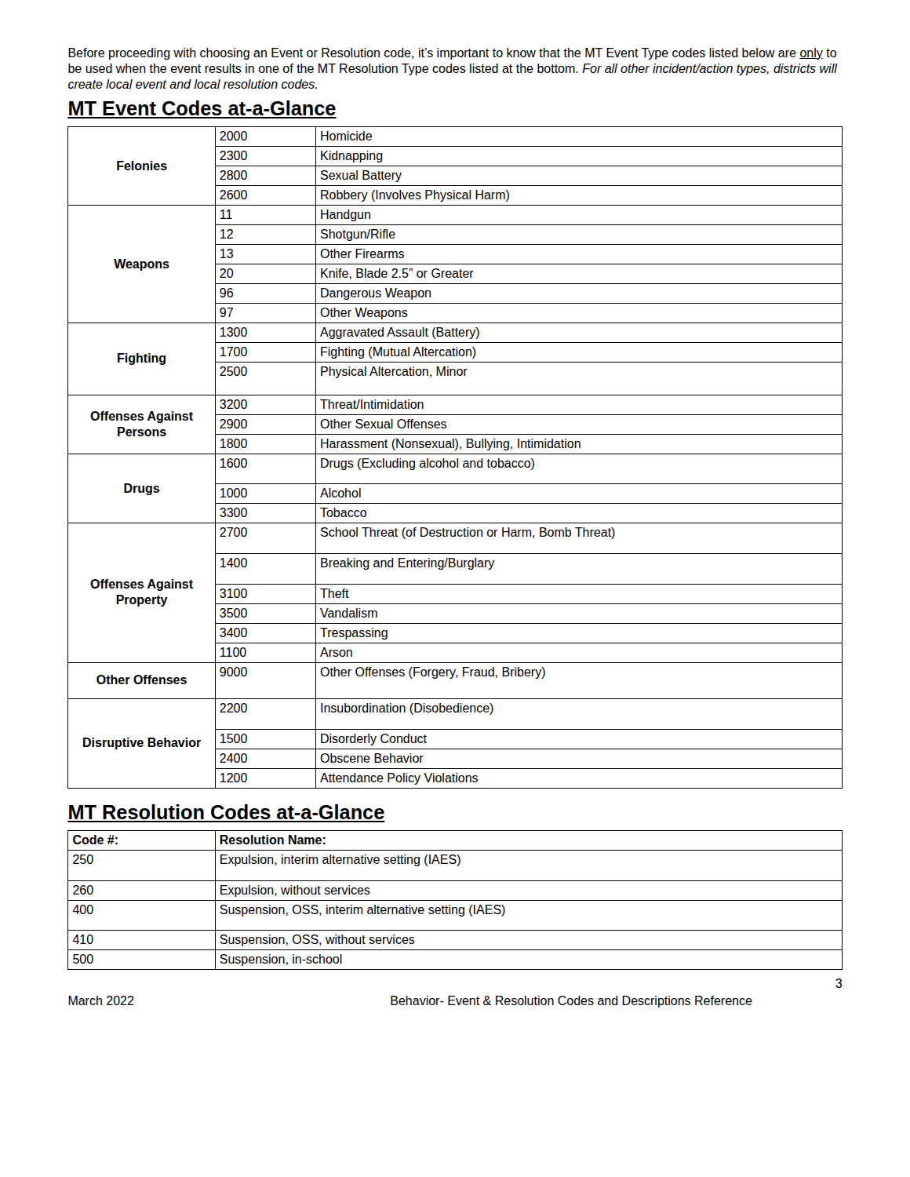Before proceeding with choosing an Event or Resolution code, it’s important to know that the MT Event Type codes listed below are only to be used when the event results in one of the MT Resolution Type codes listed at the bottom. For all other incident/action types, districts will create local event and local resolution codes.
MT Event Codes at-a-Glance
| Felonies | 2000 | Homicide |
| 2300 | Kidnapping |
| 2800 | Sexual Battery |
| 2600 | Robbery (Involves Physical Harm) |
| Weapons | 11 | Handgun |
| 12 | Shotgun/Rifle |
| 13 | Other Firearms |
| 20 | Knife, Blade 2.5” or Greater |
| 96 | Dangerous Weapon |
| 97 | Other Weapons |
| Fighting | 1300 | Aggravated Assault (Battery) |
| 1700 | Fighting (Mutual Altercation) |
| 2500 | Physical Altercation, Minor |
| Offenses Against Persons | 3200 | Threat/Intimidation |
| 2900 | Other Sexual Offenses |
| 1800 | Harassment (Nonsexual), Bullying, Intimidation |
| Drugs | 1600 | Drugs (Excluding alcohol and tobacco) |
| 1000 | Alcohol |
| 3300 | Tobacco |
| Offenses Against Property | 2700 | School Threat (of Destruction or Harm, Bomb Threat) |
| 1400 | Breaking and Entering/Burglary |
| 3100 | Theft |
| 3500 | Vandalism |
| 3400 | Trespassing |
| 1100 | Arson |
| Other Offenses | 9000 | Other Offenses (Forgery, Fraud, Bribery) |
| Disruptive Behavior | 2200 | Insubordination (Disobedience) |
| 1500 | Disorderly Conduct |
| 2400 | Obscene Behavior |
| 1200 | Attendance Policy Violations |
MT Resolution Codes at-a-Glance
| Code #: | Resolution Name: |
| --- | --- |
| 250 | Expulsion, interim alternative setting (IAES) |
| 260 | Expulsion, without services |
| 400 | Suspension, OSS, interim alternative setting (IAES) |
| 410 | Suspension, OSS, without services |
| 500 | Suspension, in-school |
3
March 2022
Behavior- Event & Resolution Codes and Descriptions Reference